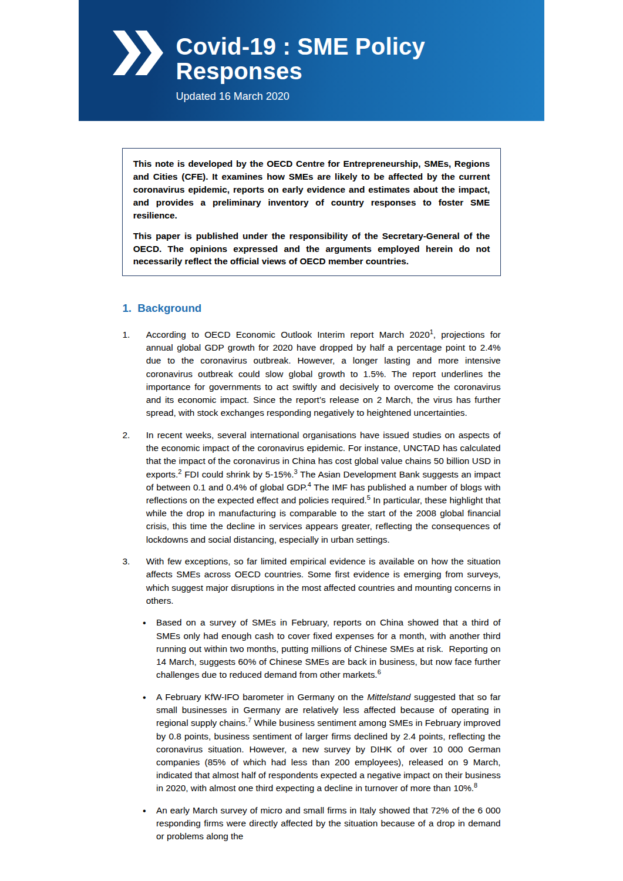Covid-19 : SME Policy Responses
Updated 16 March 2020
This note is developed by the OECD Centre for Entrepreneurship, SMEs, Regions and Cities (CFE). It examines how SMEs are likely to be affected by the current coronavirus epidemic, reports on early evidence and estimates about the impact, and provides a preliminary inventory of country responses to foster SME resilience.
This paper is published under the responsibility of the Secretary-General of the OECD. The opinions expressed and the arguments employed herein do not necessarily reflect the official views of OECD member countries.
1. Background
1.
According to OECD Economic Outlook Interim report March 20201, projections for annual global GDP growth for 2020 have dropped by half a percentage point to 2.4% due to the coronavirus outbreak. However, a longer lasting and more intensive coronavirus outbreak could slow global growth to 1.5%. The report underlines the importance for governments to act swiftly and decisively to overcome the coronavirus and its economic impact. Since the report’s release on 2 March, the virus has further spread, with stock exchanges responding negatively to heightened uncertainties.
2.
In recent weeks, several international organisations have issued studies on aspects of the economic impact of the coronavirus epidemic. For instance, UNCTAD has calculated that the impact of the coronavirus in China has cost global value chains 50 billion USD in exports.2 FDI could shrink by 5-15%.3 The Asian Development Bank suggests an impact of between 0.1 and 0.4% of global GDP.4 The IMF has published a number of blogs with reflections on the expected effect and policies required.5 In particular, these highlight that while the drop in manufacturing is comparable to the start of the 2008 global financial crisis, this time the decline in services appears greater, reflecting the consequences of lockdowns and social distancing, especially in urban settings.
3.
With few exceptions, so far limited empirical evidence is available on how the situation affects SMEs across OECD countries. Some first evidence is emerging from surveys, which suggest major disruptions in the most affected countries and mounting concerns in others.
Based on a survey of SMEs in February, reports on China showed that a third of SMEs only had enough cash to cover fixed expenses for a month, with another third running out within two months, putting millions of Chinese SMEs at risk. Reporting on 14 March, suggests 60% of Chinese SMEs are back in business, but now face further challenges due to reduced demand from other markets.6
A February KfW-IFO barometer in Germany on the Mittelstand suggested that so far small businesses in Germany are relatively less affected because of operating in regional supply chains.7 While business sentiment among SMEs in February improved by 0.8 points, business sentiment of larger firms declined by 2.4 points, reflecting the coronavirus situation. However, a new survey by DIHK of over 10 000 German companies (85% of which had less than 200 employees), released on 9 March, indicated that almost half of respondents expected a negative impact on their business in 2020, with almost one third expecting a decline in turnover of more than 10%.8
An early March survey of micro and small firms in Italy showed that 72% of the 6 000 responding firms were directly affected by the situation because of a drop in demand or problems along the